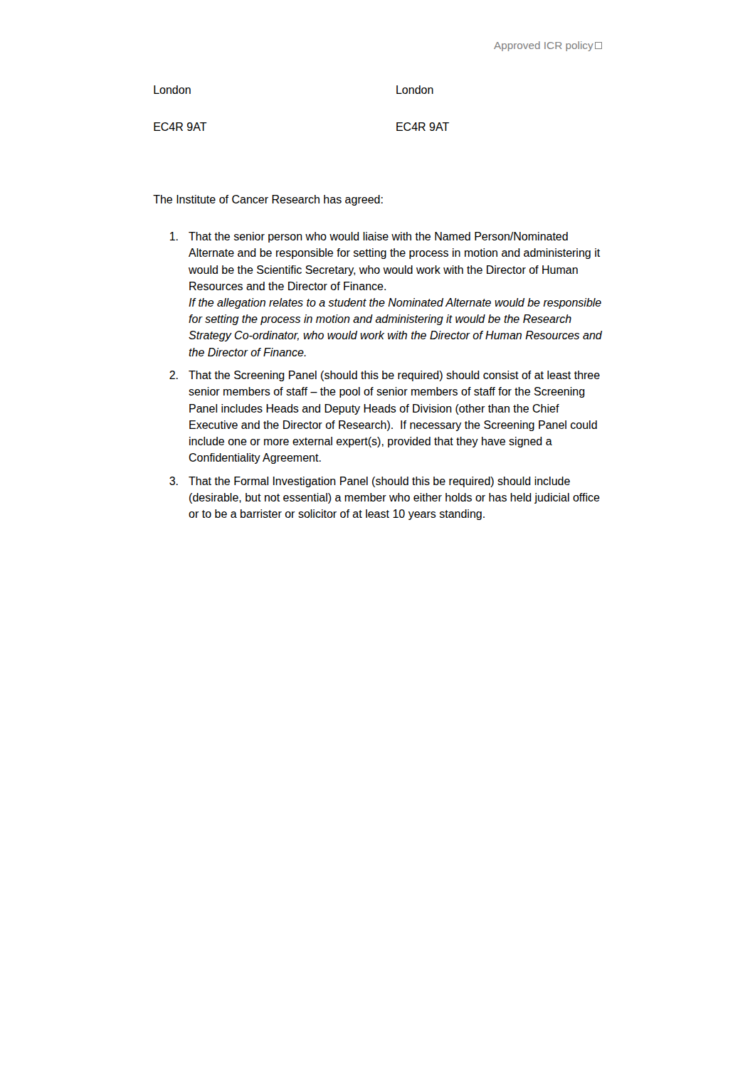Approved ICR policy
| London | London |
| EC4R 9AT | EC4R 9AT |
The Institute of Cancer Research has agreed:
That the senior person who would liaise with the Named Person/Nominated Alternate and be responsible for setting the process in motion and administering it would be the Scientific Secretary, who would work with the Director of Human Resources and the Director of Finance.
If the allegation relates to a student the Nominated Alternate would be responsible for setting the process in motion and administering it would be the Research Strategy Co-ordinator, who would work with the Director of Human Resources and the Director of Finance.
That the Screening Panel (should this be required) should consist of at least three senior members of staff – the pool of senior members of staff for the Screening Panel includes Heads and Deputy Heads of Division (other than the Chief Executive and the Director of Research). If necessary the Screening Panel could include one or more external expert(s), provided that they have signed a Confidentiality Agreement.
That the Formal Investigation Panel (should this be required) should include (desirable, but not essential) a member who either holds or has held judicial office or to be a barrister or solicitor of at least 10 years standing.